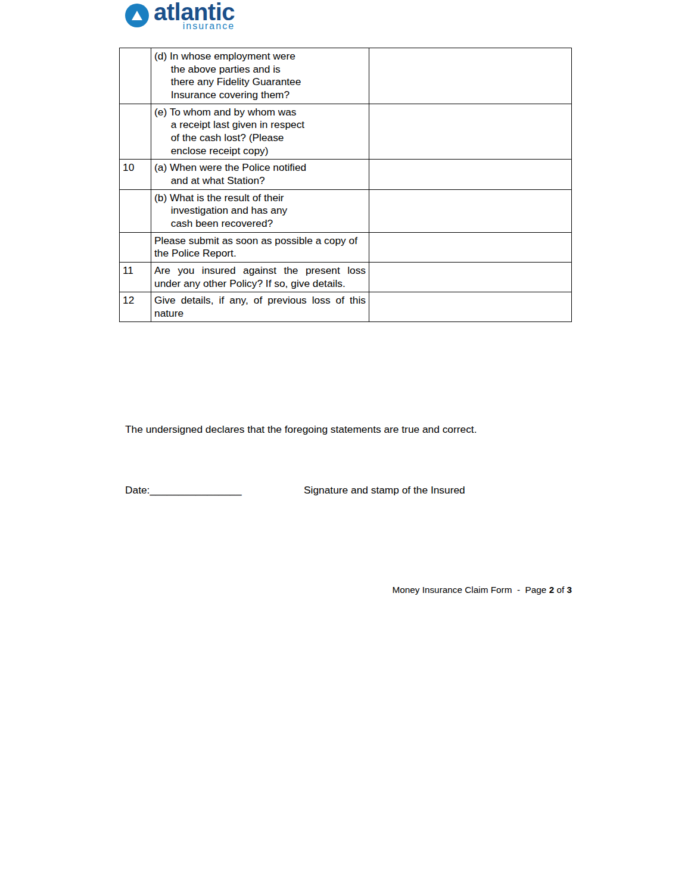atlantic insurance
| | (d) In whose employment were the above parties and is there any Fidelity Guarantee Insurance covering them? | |
| | (e) To whom and by whom was a receipt last given in respect of the cash lost? (Please enclose receipt copy) | |
| 10 | (a) When were the Police notified and at what Station? | |
| | (b) What is the result of their investigation and has any cash been recovered? | |
| | Please submit as soon as possible a copy of the Police Report. | |
| 11 | Are you insured against the present loss under any other Policy? If so, give details. | |
| 12 | Give details, if any, of previous loss of this nature | |
The undersigned declares that the foregoing statements are true and correct.
Date:________________ Signature and stamp of the Insured
Money Insurance Claim Form - Page 2 of 3